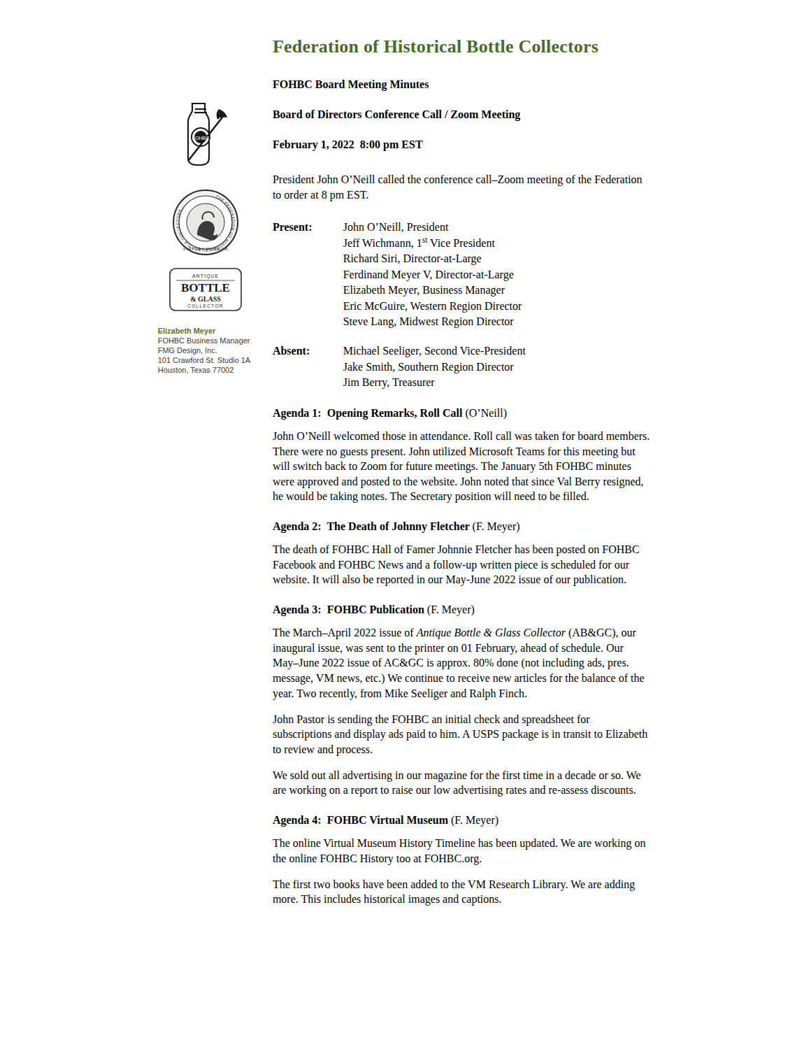FOHBC
THE FEDERATION OF HISTORICAL BOTTLE COLLECTORS VIRTUAL MUSEUM
ANTIQUE BOTTLE & GLASS COLLECTOR
Elizabeth Meyer
FOHBC Business Manager
FMG Design, Inc.
101 Crawford St. Studio 1A
Houston, Texas 77002
Federation of Historical Bottle Collectors
FOHBC Board Meeting Minutes
Board of Directors Conference Call / Zoom Meeting
February 1, 2022 8:00 pm EST
President John O’Neill called the conference call–Zoom meeting of the Federation to order at 8 pm EST.
Present:
John O’Neill, President
Jeff Wichmann, 1st Vice President
Richard Siri, Director-at-Large
Ferdinand Meyer V, Director-at-Large
Elizabeth Meyer, Business Manager
Eric McGuire, Western Region Director
Steve Lang, Midwest Region Director
Absent:
Michael Seeliger, Second Vice-President
Jake Smith, Southern Region Director
Jim Berry, Treasurer
Agenda 1: Opening Remarks, Roll Call (O’Neill)
John O’Neill welcomed those in attendance. Roll call was taken for board members. There were no guests present. John utilized Microsoft Teams for this meeting but will switch back to Zoom for future meetings. The January 5th FOHBC minutes were approved and posted to the website. John noted that since Val Berry resigned, he would be taking notes. The Secretary position will need to be filled.
Agenda 2: The Death of Johnny Fletcher (F. Meyer)
The death of FOHBC Hall of Famer Johnnie Fletcher has been posted on FOHBC Facebook and FOHBC News and a follow-up written piece is scheduled for our website. It will also be reported in our May-June 2022 issue of our publication.
Agenda 3: FOHBC Publication (F. Meyer)
The March–April 2022 issue of Antique Bottle & Glass Collector (AB&GC), our inaugural issue, was sent to the printer on 01 February, ahead of schedule. Our May–June 2022 issue of AC&GC is approx. 80% done (not including ads, pres. message, VM news, etc.) We continue to receive new articles for the balance of the year. Two recently, from Mike Seeliger and Ralph Finch.
John Pastor is sending the FOHBC an initial check and spreadsheet for subscriptions and display ads paid to him. A USPS package is in transit to Elizabeth to review and process.
We sold out all advertising in our magazine for the first time in a decade or so. We are working on a report to raise our low advertising rates and re-assess discounts.
Agenda 4: FOHBC Virtual Museum (F. Meyer)
The online Virtual Museum History Timeline has been updated. We are working on the online FOHBC History too at FOHBC.org.
The first two books have been added to the VM Research Library. We are adding more. This includes historical images and captions.